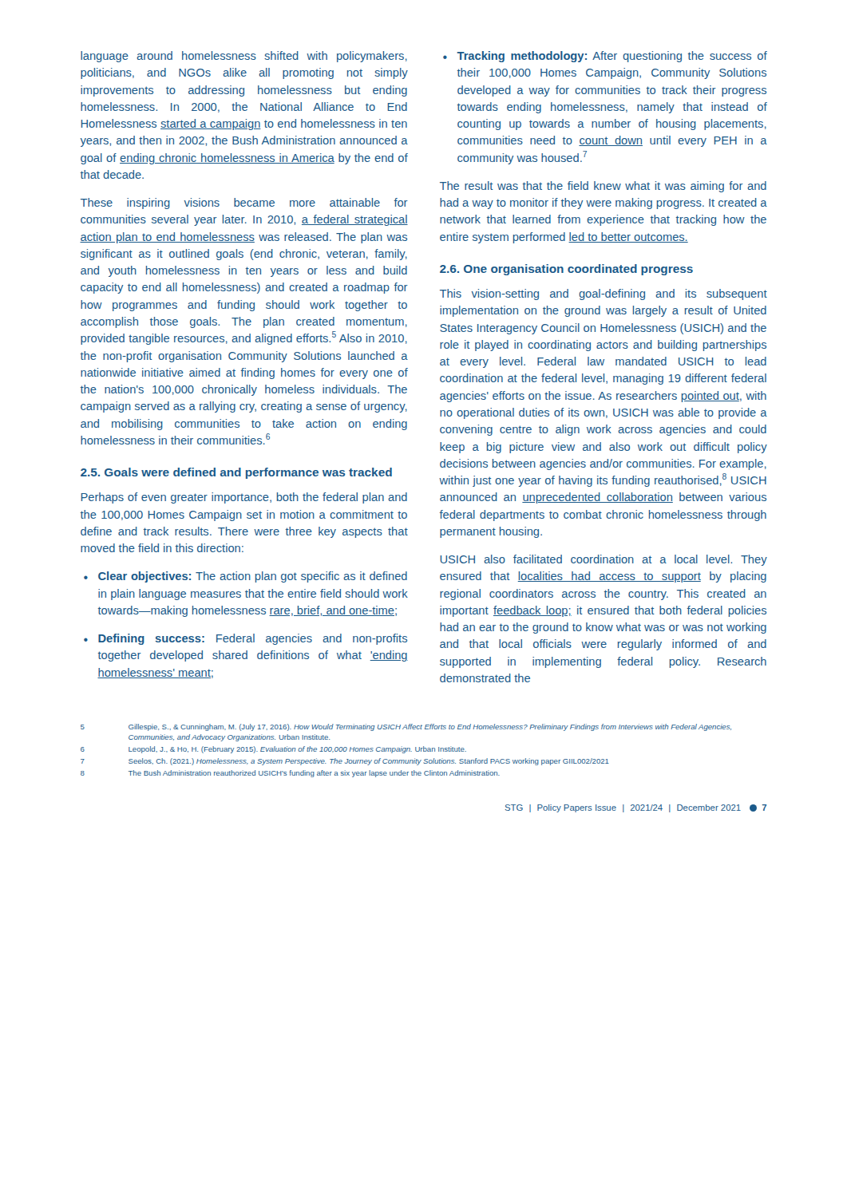language around homelessness shifted with policymakers, politicians, and NGOs alike all promoting not simply improvements to addressing homelessness but ending homelessness. In 2000, the National Alliance to End Homelessness started a campaign to end homelessness in ten years, and then in 2002, the Bush Administration announced a goal of ending chronic homelessness in America by the end of that decade.
These inspiring visions became more attainable for communities several year later. In 2010, a federal strategical action plan to end homelessness was released. The plan was significant as it outlined goals (end chronic, veteran, family, and youth homelessness in ten years or less and build capacity to end all homelessness) and created a roadmap for how programmes and funding should work together to accomplish those goals. The plan created momentum, provided tangible resources, and aligned efforts.5 Also in 2010, the non-profit organisation Community Solutions launched a nationwide initiative aimed at finding homes for every one of the nation's 100,000 chronically homeless individuals. The campaign served as a rallying cry, creating a sense of urgency, and mobilising communities to take action on ending homelessness in their communities.6
2.5. Goals were defined and performance was tracked
Perhaps of even greater importance, both the federal plan and the 100,000 Homes Campaign set in motion a commitment to define and track results. There were three key aspects that moved the field in this direction:
Clear objectives: The action plan got specific as it defined in plain language measures that the entire field should work towards—making homelessness rare, brief, and one-time;
Defining success: Federal agencies and non-profits together developed shared definitions of what 'ending homelessness' meant;
Tracking methodology: After questioning the success of their 100,000 Homes Campaign, Community Solutions developed a way for communities to track their progress towards ending homelessness, namely that instead of counting up towards a number of housing placements, communities need to count down until every PEH in a community was housed.7
The result was that the field knew what it was aiming for and had a way to monitor if they were making progress. It created a network that learned from experience that tracking how the entire system performed led to better outcomes.
2.6. One organisation coordinated progress
This vision-setting and goal-defining and its subsequent implementation on the ground was largely a result of United States Interagency Council on Homelessness (USICH) and the role it played in coordinating actors and building partnerships at every level. Federal law mandated USICH to lead coordination at the federal level, managing 19 different federal agencies' efforts on the issue. As researchers pointed out, with no operational duties of its own, USICH was able to provide a convening centre to align work across agencies and could keep a big picture view and also work out difficult policy decisions between agencies and/or communities. For example, within just one year of having its funding reauthorised,8 USICH announced an unprecedented collaboration between various federal departments to combat chronic homelessness through permanent housing.
USICH also facilitated coordination at a local level. They ensured that localities had access to support by placing regional coordinators across the country. This created an important feedback loop; it ensured that both federal policies had an ear to the ground to know what was or was not working and that local officials were regularly informed of and supported in implementing federal policy. Research demonstrated the
5
Gillespie, S., & Cunningham, M. (July 17, 2016). How Would Terminating USICH Affect Efforts to End Homelessness? Preliminary Findings from Interviews with Federal Agencies, Communities, and Advocacy Organizations. Urban Institute.
6
Leopold, J., & Ho, H. (February 2015). Evaluation of the 100,000 Homes Campaign. Urban Institute.
7
Seelos, Ch. (2021.) Homelessness, a System Perspective. The Journey of Community Solutions. Stanford PACS working paper GIIL002/2021
8
The Bush Administration reauthorized USICH's funding after a six year lapse under the Clinton Administration.
STG | Policy Papers Issue | 2021/24 | December 2021 7